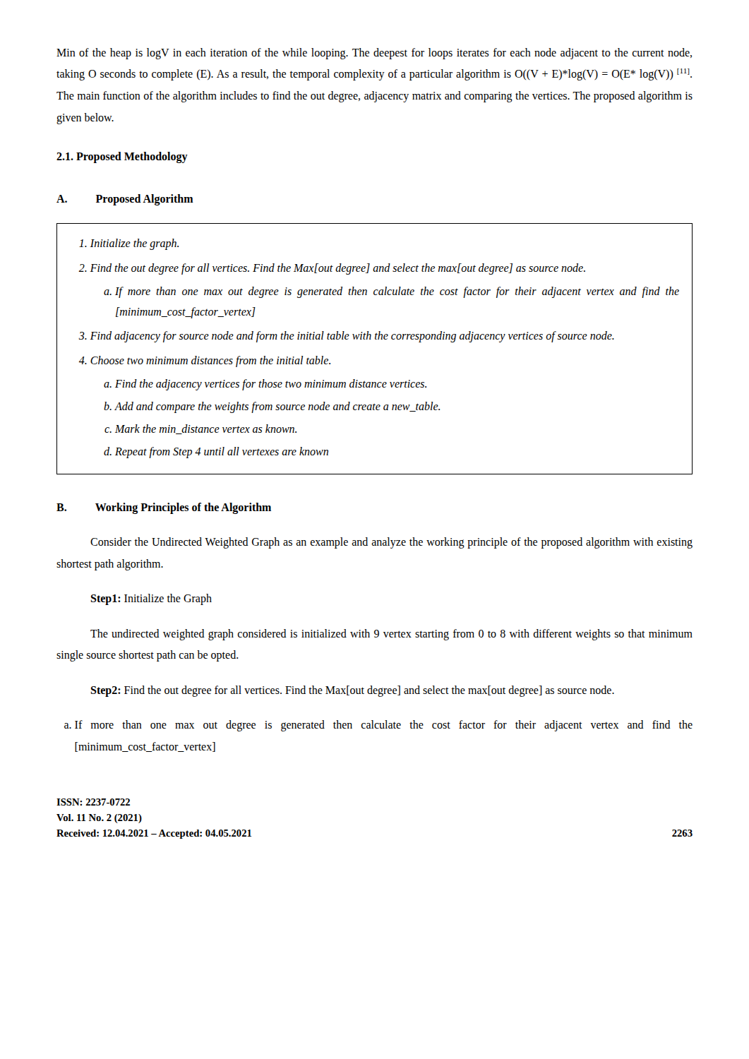Min of the heap is logV in each iteration of the while looping. The deepest for loops iterates for each node adjacent to the current node, taking O seconds to complete (E). As a result, the temporal complexity of a particular algorithm is O((V + E)*log(V) = O(E* log(V)) [11]. The main function of the algorithm includes to find the out degree, adjacency matrix and comparing the vertices. The proposed algorithm is given below.
2.1. Proposed Methodology
A. Proposed Algorithm
Initialize the graph.
Find the out degree for all vertices. Find the Max[out degree] and select the max[out degree] as source node.
If more than one max out degree is generated then calculate the cost factor for their adjacent vertex and find the [minimum_cost_factor_vertex]
Find adjacency for source node and form the initial table with the corresponding adjacency vertices of source node.
Choose two minimum distances from the initial table.
Find the adjacency vertices for those two minimum distance vertices.
Add and compare the weights from source node and create a new_table.
Mark the min_distance vertex as known.
Repeat from Step 4 until all vertexes are known
B. Working Principles of the Algorithm
Consider the Undirected Weighted Graph as an example and analyze the working principle of the proposed algorithm with existing shortest path algorithm.
Step1: Initialize the Graph
The undirected weighted graph considered is initialized with 9 vertex starting from 0 to 8 with different weights so that minimum single source shortest path can be opted.
Step2: Find the out degree for all vertices. Find the Max[out degree] and select the max[out degree] as source node.
If more than one max out degree is generated then calculate the cost factor for their adjacent vertex and find the [minimum_cost_factor_vertex]
ISSN: 2237-0722
Vol. 11 No. 2 (2021)
Received: 12.04.2021 – Accepted: 04.05.2021
2263